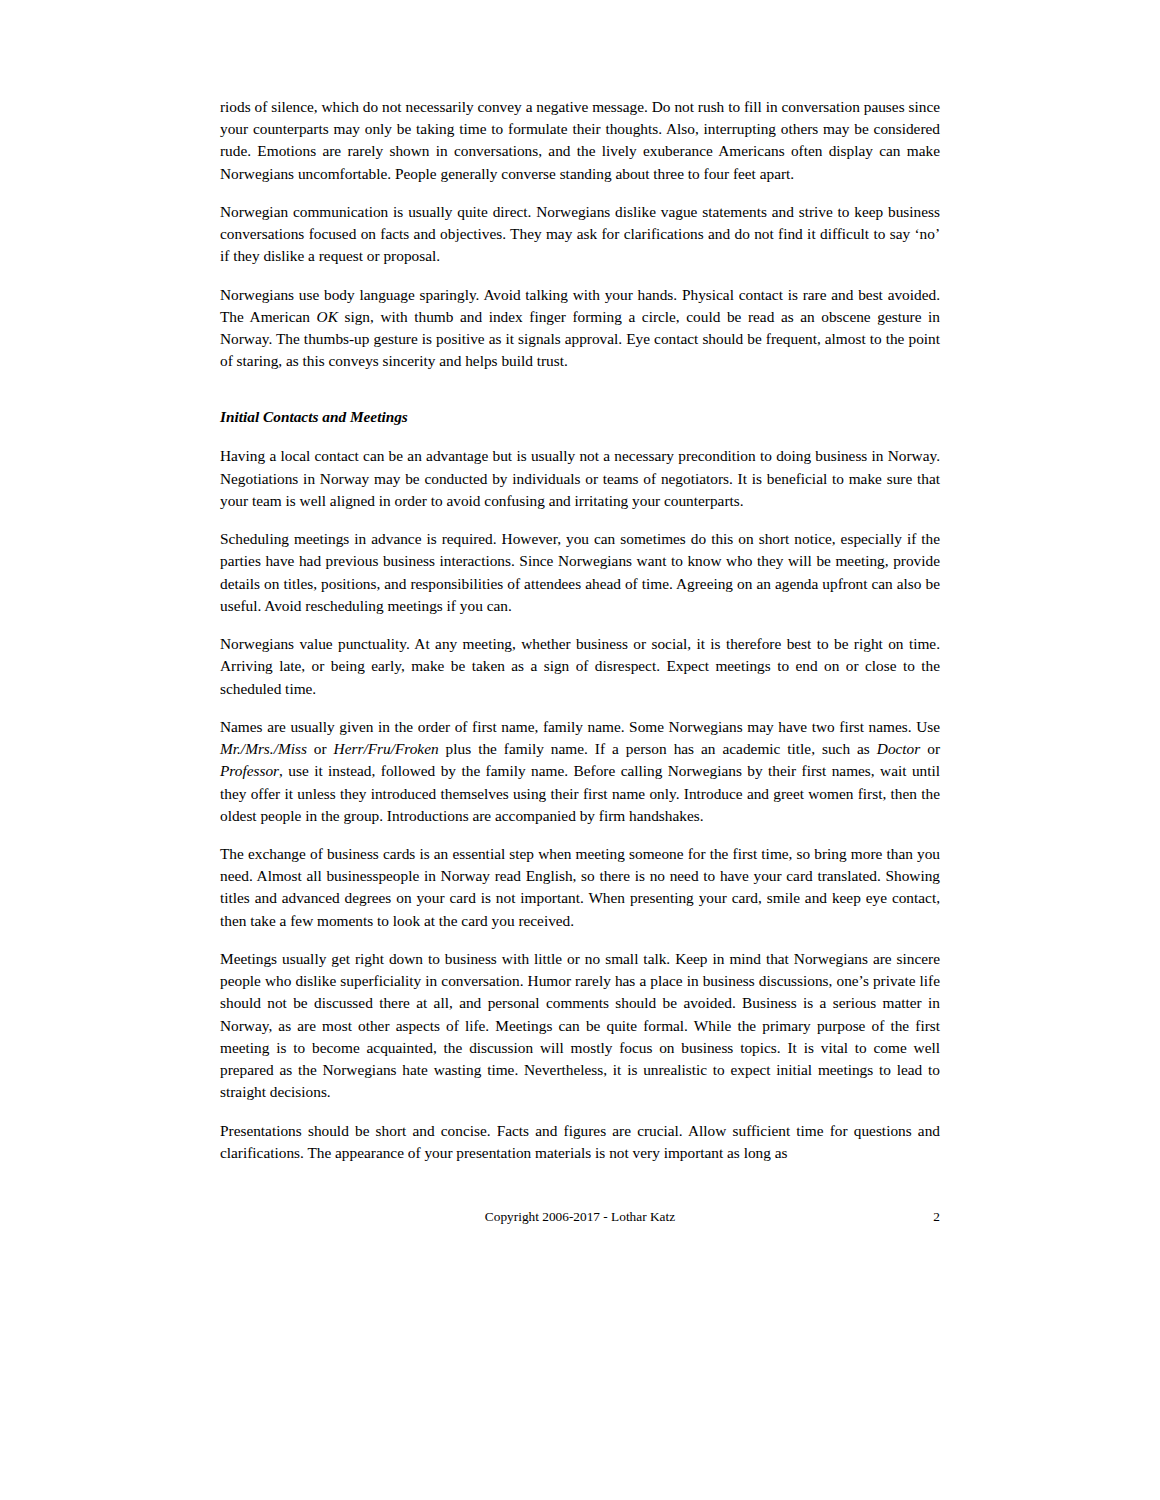riods of silence, which do not necessarily convey a negative message. Do not rush to fill in conversation pauses since your counterparts may only be taking time to formulate their thoughts. Also, interrupting others may be considered rude. Emotions are rarely shown in conversations, and the lively exuberance Americans often display can make Norwegians uncomfortable. People generally converse standing about three to four feet apart.
Norwegian communication is usually quite direct. Norwegians dislike vague statements and strive to keep business conversations focused on facts and objectives. They may ask for clarifications and do not find it difficult to say ‘no’ if they dislike a request or proposal.
Norwegians use body language sparingly. Avoid talking with your hands. Physical contact is rare and best avoided. The American OK sign, with thumb and index finger forming a circle, could be read as an obscene gesture in Norway. The thumbs-up gesture is positive as it signals approval. Eye contact should be frequent, almost to the point of staring, as this conveys sincerity and helps build trust.
Initial Contacts and Meetings
Having a local contact can be an advantage but is usually not a necessary precondition to doing business in Norway. Negotiations in Norway may be conducted by individuals or teams of negotiators. It is beneficial to make sure that your team is well aligned in order to avoid confusing and irritating your counterparts.
Scheduling meetings in advance is required. However, you can sometimes do this on short notice, especially if the parties have had previous business interactions. Since Norwegians want to know who they will be meeting, provide details on titles, positions, and responsibilities of attendees ahead of time. Agreeing on an agenda upfront can also be useful. Avoid rescheduling meetings if you can.
Norwegians value punctuality. At any meeting, whether business or social, it is therefore best to be right on time. Arriving late, or being early, make be taken as a sign of disrespect. Expect meetings to end on or close to the scheduled time.
Names are usually given in the order of first name, family name. Some Norwegians may have two first names. Use Mr./Mrs./Miss or Herr/Fru/Froken plus the family name. If a person has an academic title, such as Doctor or Professor, use it instead, followed by the family name. Before calling Norwegians by their first names, wait until they offer it unless they introduced themselves using their first name only. Introduce and greet women first, then the oldest people in the group. Introductions are accompanied by firm handshakes.
The exchange of business cards is an essential step when meeting someone for the first time, so bring more than you need. Almost all businesspeople in Norway read English, so there is no need to have your card translated. Showing titles and advanced degrees on your card is not important. When presenting your card, smile and keep eye contact, then take a few moments to look at the card you received.
Meetings usually get right down to business with little or no small talk. Keep in mind that Norwegians are sincere people who dislike superficiality in conversation. Humor rarely has a place in business discussions, one’s private life should not be discussed there at all, and personal comments should be avoided. Business is a serious matter in Norway, as are most other aspects of life. Meetings can be quite formal. While the primary purpose of the first meeting is to become acquainted, the discussion will mostly focus on business topics. It is vital to come well prepared as the Norwegians hate wasting time. Nevertheless, it is unrealistic to expect initial meetings to lead to straight decisions.
Presentations should be short and concise. Facts and figures are crucial. Allow sufficient time for questions and clarifications. The appearance of your presentation materials is not very important as long as
Copyright 2006-2017 - Lothar Katz 2